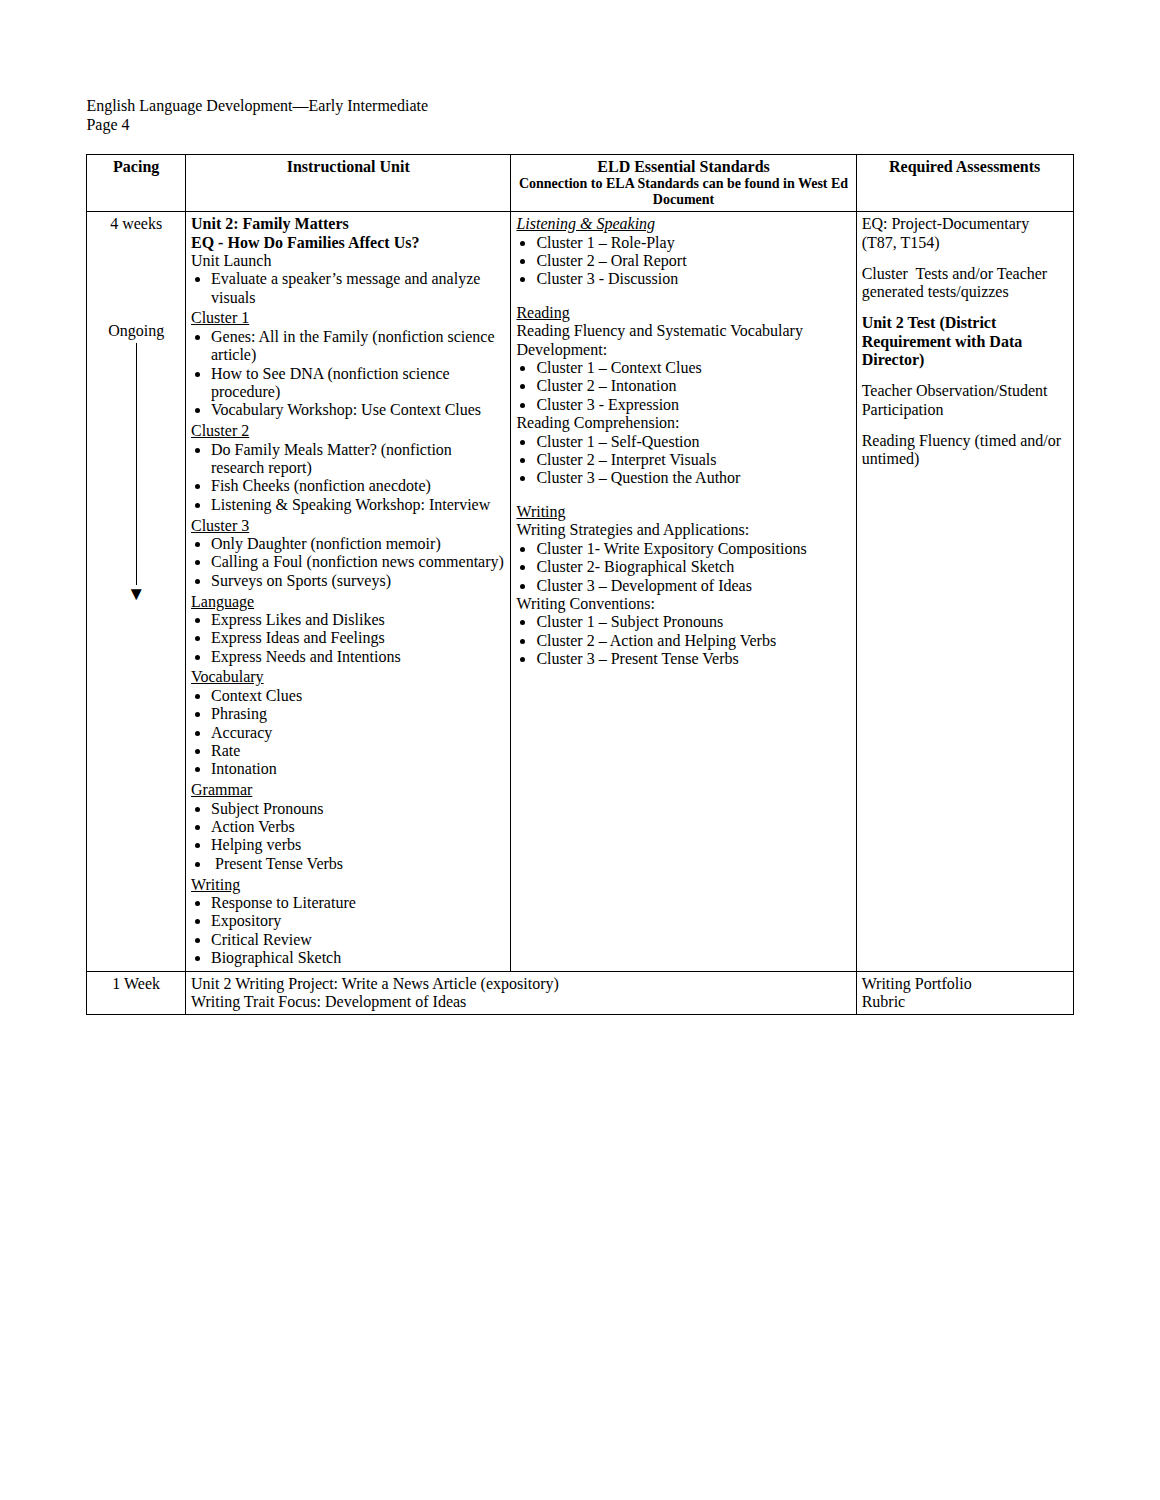English Language Development—Early Intermediate
Page 4
| Pacing | Instructional Unit | ELD Essential Standards Connection to ELA Standards can be found in West Ed Document | Required Assessments |
| --- | --- | --- | --- |
| 4 weeks Ongoing ▼ | Unit 2: Family Matters EQ - How Do Families Affect Us? Unit Launch Evaluate a speaker’s message and analyze visuals Cluster 1 Genes: All in the Family (nonfiction science article) How to See DNA (nonfiction science procedure) Vocabulary Workshop: Use Context Clues Cluster 2 Do Family Meals Matter? (nonfiction research report) Fish Cheeks (nonfiction anecdote) Listening & Speaking Workshop: Interview Cluster 3 Only Daughter (nonfiction memoir) Calling a Foul (nonfiction news commentary) Surveys on Sports (surveys) Language Express Likes and Dislikes Express Ideas and Feelings Express Needs and Intentions Vocabulary Context Clues Phrasing Accuracy Rate Intonation Grammar Subject Pronouns Action Verbs Helping verbs Present Tense Verbs Writing Response to Literature Expository Critical Review Biographical Sketch | Listening & Speaking Cluster 1 – Role-Play Cluster 2 – Oral Report Cluster 3 - Discussion Reading Reading Fluency and Systematic Vocabulary Development: Cluster 1 – Context Clues Cluster 2 – Intonation Cluster 3 - Expression Reading Comprehension: Cluster 1 – Self-Question Cluster 2 – Interpret Visuals Cluster 3 – Question the Author Writing Writing Strategies and Applications: Cluster 1- Write Expository Compositions Cluster 2- Biographical Sketch Cluster 3 – Development of Ideas Writing Conventions: Cluster 1 – Subject Pronouns Cluster 2 – Action and Helping Verbs Cluster 3 – Present Tense Verbs | EQ: Project-Documentary (T87, T154) Cluster Tests and/or Teacher generated tests/quizzes Unit 2 Test (District Requirement with Data Director) Teacher Observation/Student Participation Reading Fluency (timed and/or untimed) |
| 1 Week | Unit 2 Writing Project: Write a News Article (expository) Writing Trait Focus: Development of Ideas | Writing Portfolio Rubric |